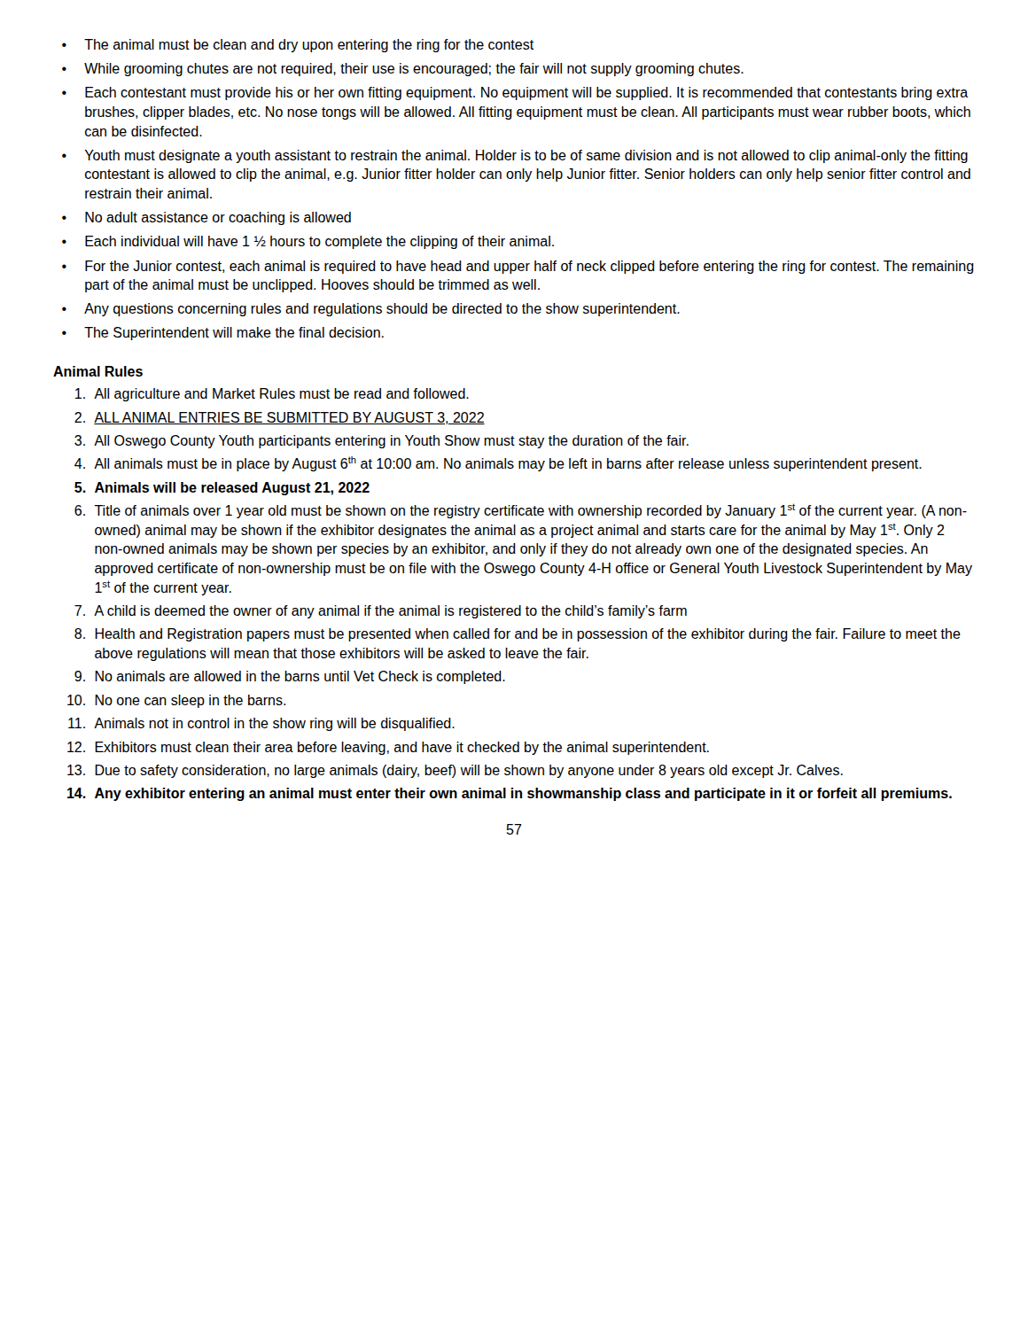The animal must be clean and dry upon entering the ring for the contest
While grooming chutes are not required, their use is encouraged; the fair will not supply grooming chutes.
Each contestant must provide his or her own fitting equipment. No equipment will be supplied. It is recommended that contestants bring extra brushes, clipper blades, etc. No nose tongs will be allowed. All fitting equipment must be clean. All participants must wear rubber boots, which can be disinfected.
Youth must designate a youth assistant to restrain the animal. Holder is to be of same division and is not allowed to clip animal-only the fitting contestant is allowed to clip the animal, e.g. Junior fitter holder can only help Junior fitter. Senior holders can only help senior fitter control and restrain their animal.
No adult assistance or coaching is allowed
Each individual will have 1 ½ hours to complete the clipping of their animal.
For the Junior contest, each animal is required to have head and upper half of neck clipped before entering the ring for contest. The remaining part of the animal must be unclipped. Hooves should be trimmed as well.
Any questions concerning rules and regulations should be directed to the show superintendent.
The Superintendent will make the final decision.
Animal Rules
All agriculture and Market Rules must be read and followed.
ALL ANIMAL ENTRIES BE SUBMITTED BY AUGUST 3, 2022
All Oswego County Youth participants entering in Youth Show must stay the duration of the fair.
All animals must be in place by August 6th at 10:00 am. No animals may be left in barns after release unless superintendent present.
Animals will be released August 21, 2022
Title of animals over 1 year old must be shown on the registry certificate with ownership recorded by January 1st of the current year. (A non-owned) animal may be shown if the exhibitor designates the animal as a project animal and starts care for the animal by May 1st. Only 2 non-owned animals may be shown per species by an exhibitor, and only if they do not already own one of the designated species. An approved certificate of non-ownership must be on file with the Oswego County 4-H office or General Youth Livestock Superintendent by May 1st of the current year.
A child is deemed the owner of any animal if the animal is registered to the child’s family’s farm
Health and Registration papers must be presented when called for and be in possession of the exhibitor during the fair. Failure to meet the above regulations will mean that those exhibitors will be asked to leave the fair.
No animals are allowed in the barns until Vet Check is completed.
No one can sleep in the barns.
Animals not in control in the show ring will be disqualified.
Exhibitors must clean their area before leaving, and have it checked by the animal superintendent.
Due to safety consideration, no large animals (dairy, beef) will be shown by anyone under 8 years old except Jr. Calves.
Any exhibitor entering an animal must enter their own animal in showmanship class and participate in it or forfeit all premiums.
57